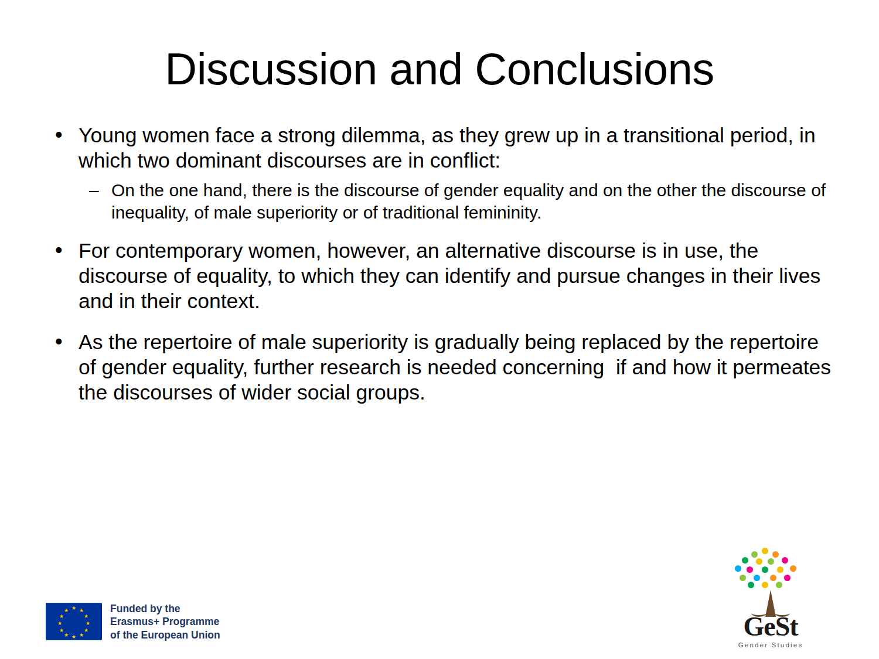Discussion and Conclusions
Young women face a strong dilemma, as they grew up in a transitional period, in which two dominant discourses are in conflict:
On the one hand, there is the discourse of gender equality and on the other the discourse of inequality, of male superiority or of traditional femininity.
For contemporary women, however, an alternative discourse is in use, the discourse of equality, to which they can identify and pursue changes in their lives and in their context.
As the repertoire of male superiority is gradually being replaced by the repertoire of gender equality, further research is needed concerning if and how it permeates the discourses of wider social groups.
★
★
★
★
★
★
★
★
★
★
★
★
Funded by the
Erasmus+ Programme
of the European Union
GeSt
Gender Studies